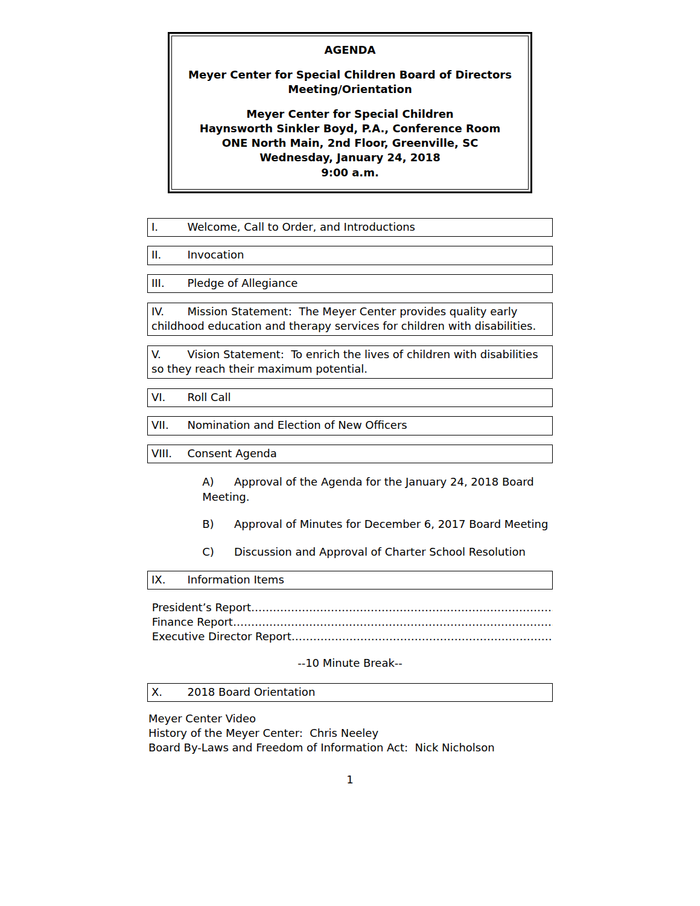AGENDA
Meyer Center for Special Children Board of Directors Meeting/Orientation
Meyer Center for Special Children
Haynsworth Sinkler Boyd, P.A., Conference Room
ONE North Main, 2nd Floor, Greenville, SC
Wednesday, January 24, 2018
9:00 a.m.
I. Welcome, Call to Order, and Introductions
II. Invocation
III. Pledge of Allegiance
IV. Mission Statement: The Meyer Center provides quality early childhood education and therapy services for children with disabilities.
V. Vision Statement: To enrich the lives of children with disabilities so they reach their maximum potential.
VI. Roll Call
VII. Nomination and Election of New Officers
VIII. Consent Agenda
A) Approval of the Agenda for the January 24, 2018 Board Meeting.
B) Approval of Minutes for December 6, 2017 Board Meeting
C) Discussion and Approval of Charter School Resolution
IX. Information Items
President’s Report…………………………………………………………………………………..TBD
Finance Report…………………………………………………………………………………..Clarence Edwards
Executive Director Report………………………………………………………………….Chris Neeley
--10 Minute Break--
X. 2018 Board Orientation
Meyer Center Video
History of the Meyer Center: Chris Neeley
Board By-Laws and Freedom of Information Act: Nick Nicholson
1